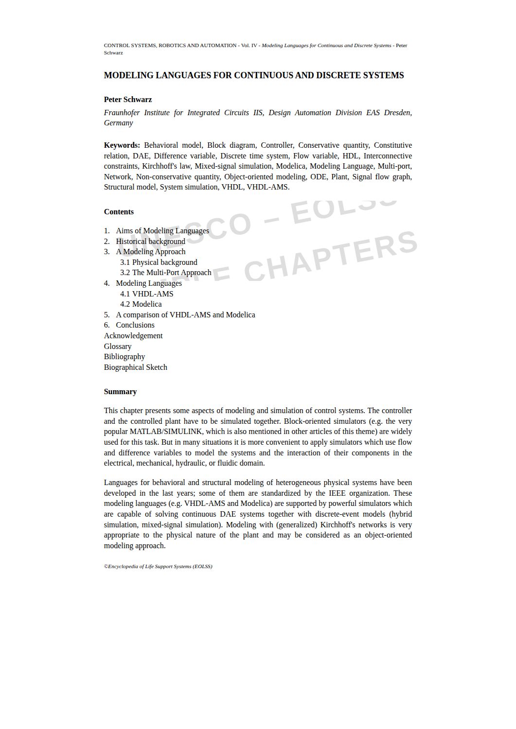CONTROL SYSTEMS, ROBOTICS AND AUTOMATION - Vol. IV - Modeling Languages for Continuous and Discrete Systems - Peter Schwarz
Modeling Languages for Continuous and Discrete Systems
Peter Schwarz
Fraunhofer Institute for Integrated Circuits IIS, Design Automation Division EAS Dresden, Germany
Keywords: Behavioral model, Block diagram, Controller, Conservative quantity, Constitutive relation, DAE, Difference variable, Discrete time system, Flow variable, HDL, Interconnective constraints, Kirchhoff's law, Mixed-signal simulation, Modelica, Modeling Language, Multi-port, Network, Non-conservative quantity, Object-oriented modeling, ODE, Plant, Signal flow graph, Structural model, System simulation, VHDL, VHDL-AMS.
Contents
1. Aims of Modeling Languages
2. Historical background
3. A Modeling Approach
3.1 Physical background
3.2 The Multi-Port Approach
4. Modeling Languages
4.1 VHDL-AMS
4.2 Modelica
5. A comparison of VHDL-AMS and Modelica
6. Conclusions
Acknowledgement
Glossary
Bibliography
Biographical Sketch
Summary
This chapter presents some aspects of modeling and simulation of control systems. The controller and the controlled plant have to be simulated together. Block-oriented simulators (e.g. the very popular MATLAB/SIMULINK, which is also mentioned in other articles of this theme) are widely used for this task. But in many situations it is more convenient to apply simulators which use flow and difference variables to model the systems and the interaction of their components in the electrical, mechanical, hydraulic, or fluidic domain.
Languages for behavioral and structural modeling of heterogeneous physical systems have been developed in the last years; some of them are standardized by the IEEE organization. These modeling languages (e.g. VHDL-AMS and Modelica) are supported by powerful simulators which are capable of solving continuous DAE systems together with discrete-event models (hybrid simulation, mixed-signal simulation). Modeling with (generalized) Kirchhoff's networks is very appropriate to the physical nature of the plant and may be considered as an object-oriented modeling approach.
©Encyclopedia of Life Support Systems (EOLSS)
UNESCO – EOLSS SAMPLE CHAPTERS